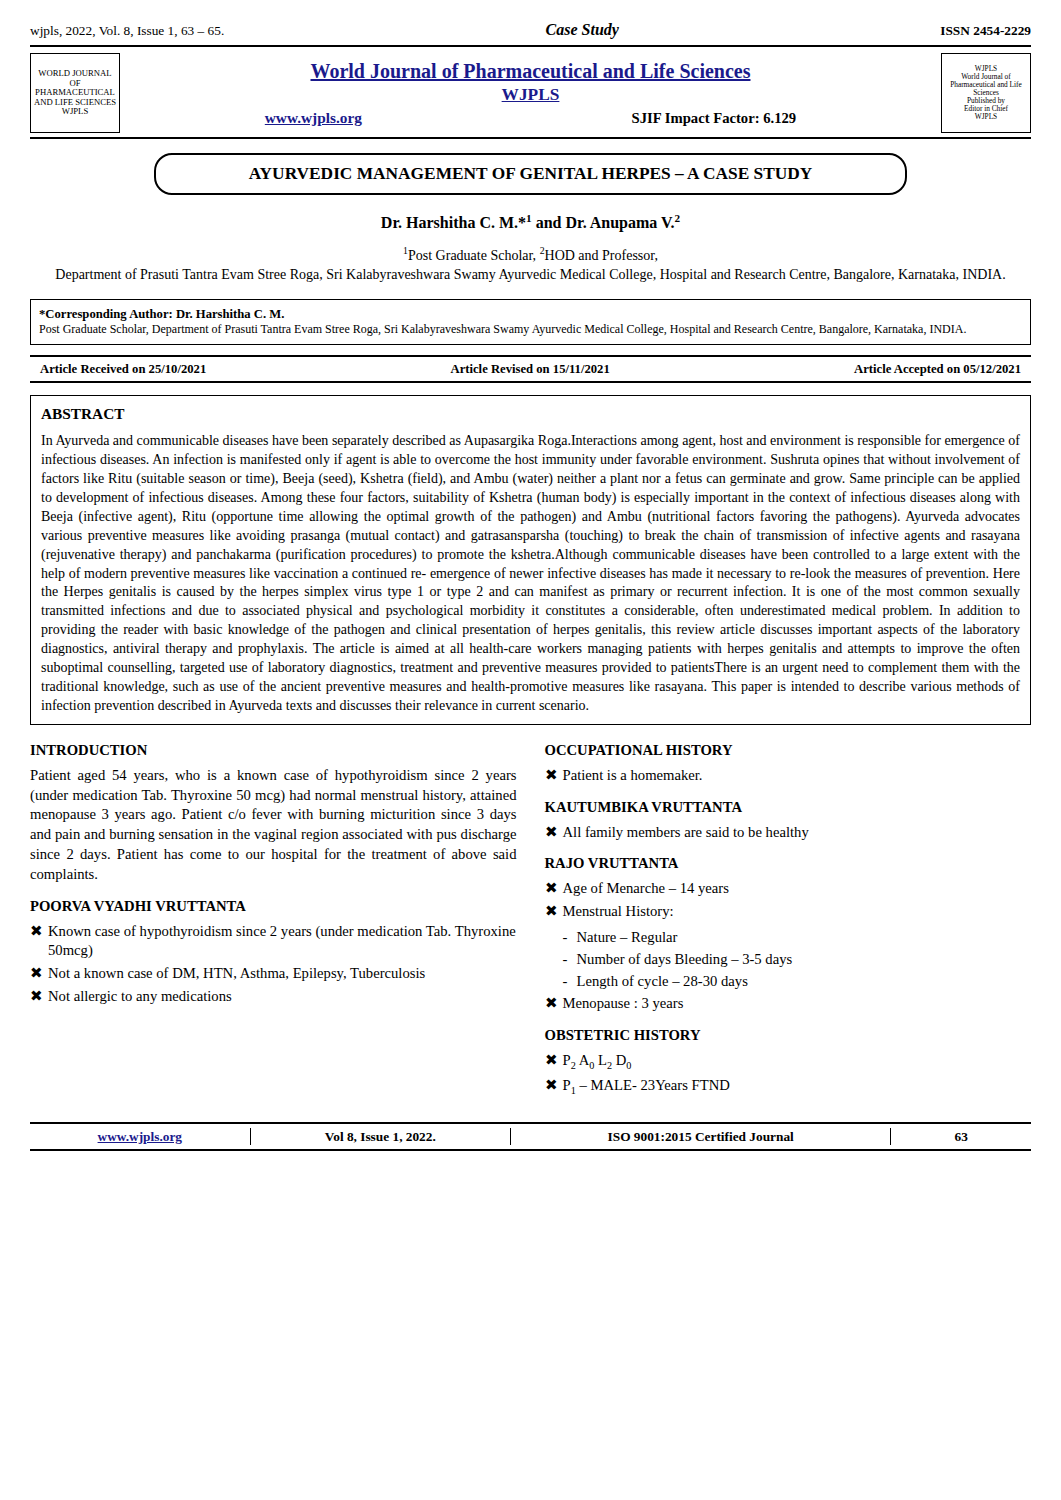wjpls, 2022, Vol. 8, Issue 1, 63 – 65.
Case Study
ISSN 2454-2229
WORLD JOURNAL OF PHARMACEUTICAL AND LIFE SCIENCES
WJPLS
World Journal of Pharmaceutical and Life Sciences
WJPLS
www.wjpls.org SJIF Impact Factor: 6.129
WJPLS
World Journal of Pharmaceutical and Life Sciences
Published by
Editor in Chief
WJPLS
AYURVEDIC MANAGEMENT OF GENITAL HERPES – A CASE STUDY
Dr. Harshitha C. M.*1 and Dr. Anupama V.2
1Post Graduate Scholar, 2HOD and Professor,
Department of Prasuti Tantra Evam Stree Roga, Sri Kalabyraveshwara Swamy Ayurvedic Medical College, Hospital and Research Centre, Bangalore, Karnataka, INDIA.
*Corresponding Author: Dr. Harshitha C. M.
Post Graduate Scholar, Department of Prasuti Tantra Evam Stree Roga, Sri Kalabyraveshwara Swamy Ayurvedic Medical College, Hospital and Research Centre, Bangalore, Karnataka, INDIA.
Article Received on 25/10/2021 Article Revised on 15/11/2021 Article Accepted on 05/12/2021
ABSTRACT
In Ayurveda and communicable diseases have been separately described as Aupasargika Roga.Interactions among agent, host and environment is responsible for emergence of infectious diseases. An infection is manifested only if agent is able to overcome the host immunity under favorable environment. Sushruta opines that without involvement of factors like Ritu (suitable season or time), Beeja (seed), Kshetra (field), and Ambu (water) neither a plant nor a fetus can germinate and grow. Same principle can be applied to development of infectious diseases. Among these four factors, suitability of Kshetra (human body) is especially important in the context of infectious diseases along with Beeja (infective agent), Ritu (opportune time allowing the optimal growth of the pathogen) and Ambu (nutritional factors favoring the pathogens). Ayurveda advocates various preventive measures like avoiding prasanga (mutual contact) and gatrasansparsha (touching) to break the chain of transmission of infective agents and rasayana (rejuvenative therapy) and panchakarma (purification procedures) to promote the kshetra.Although communicable diseases have been controlled to a large extent with the help of modern preventive measures like vaccination a continued re- emergence of newer infective diseases has made it necessary to re-look the measures of prevention. Here the Herpes genitalis is caused by the herpes simplex virus type 1 or type 2 and can manifest as primary or recurrent infection. It is one of the most common sexually transmitted infections and due to associated physical and psychological morbidity it constitutes a considerable, often underestimated medical problem. In addition to providing the reader with basic knowledge of the pathogen and clinical presentation of herpes genitalis, this review article discusses important aspects of the laboratory diagnostics, antiviral therapy and prophylaxis. The article is aimed at all health-care workers managing patients with herpes genitalis and attempts to improve the often suboptimal counselling, targeted use of laboratory diagnostics, treatment and preventive measures provided to patientsThere is an urgent need to complement them with the traditional knowledge, such as use of the ancient preventive measures and health-promotive measures like rasayana. This paper is intended to describe various methods of infection prevention described in Ayurveda texts and discusses their relevance in current scenario.
INTRODUCTION
Patient aged 54 years, who is a known case of hypothyroidism since 2 years (under medication Tab. Thyroxine 50 mcg) had normal menstrual history, attained menopause 3 years ago. Patient c/o fever with burning micturition since 3 days and pain and burning sensation in the vaginal region associated with pus discharge since 2 days. Patient has come to our hospital for the treatment of above said complaints.
POORVA VYADHI VRUTTANTA
Known case of hypothyroidism since 2 years (under medication Tab. Thyroxine 50mcg)
Not a known case of DM, HTN, Asthma, Epilepsy, Tuberculosis
Not allergic to any medications
OCCUPATIONAL HISTORY
Patient is a homemaker.
KAUTUMBIKA VRUTTANTA
All family members are said to be healthy
RAJO VRUTTANTA
Age of Menarche – 14 years
Menstrual History:
Nature – Regular
Number of days Bleeding – 3-5 days
Length of cycle – 28-30 days
Menopause : 3 years
OBSTETRIC HISTORY
P2 A0 L2 D0
P1 – MALE- 23Years FTND
www.wjpls.org
Vol 8, Issue 1, 2022.
ISO 9001:2015 Certified Journal
63